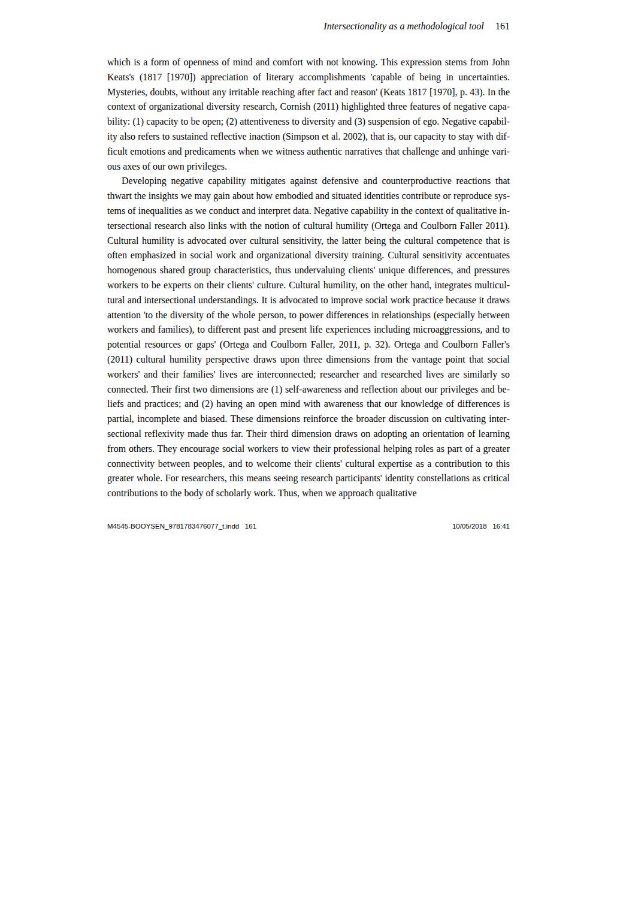Intersectionality as a methodological tool 161
which is a form of openness of mind and comfort with not knowing. This expression stems from John Keats's (1817 [1970]) appreciation of literary accomplishments 'capable of being in uncertainties. Mysteries, doubts, without any irritable reaching after fact and reason' (Keats 1817 [1970], p. 43). In the context of organizational diversity research, Cornish (2011) highlighted three features of negative capability: (1) capacity to be open; (2) attentiveness to diversity and (3) suspension of ego. Negative capability also refers to sustained reflective inaction (Simpson et al. 2002), that is, our capacity to stay with difficult emotions and predicaments when we witness authentic narratives that challenge and unhinge various axes of our own privileges.
Developing negative capability mitigates against defensive and counterproductive reactions that thwart the insights we may gain about how embodied and situated identities contribute or reproduce systems of inequalities as we conduct and interpret data. Negative capability in the context of qualitative intersectional research also links with the notion of cultural humility (Ortega and Coulborn Faller 2011). Cultural humility is advocated over cultural sensitivity, the latter being the cultural competence that is often emphasized in social work and organizational diversity training. Cultural sensitivity accentuates homogenous shared group characteristics, thus undervaluing clients' unique differences, and pressures workers to be experts on their clients' culture. Cultural humility, on the other hand, integrates multicultural and intersectional understandings. It is advocated to improve social work practice because it draws attention 'to the diversity of the whole person, to power differences in relationships (especially between workers and families), to different past and present life experiences including microaggressions, and to potential resources or gaps' (Ortega and Coulborn Faller, 2011, p. 32). Ortega and Coulborn Faller's (2011) cultural humility perspective draws upon three dimensions from the vantage point that social workers' and their families' lives are interconnected; researcher and researched lives are similarly so connected. Their first two dimensions are (1) self-awareness and reflection about our privileges and beliefs and practices; and (2) having an open mind with awareness that our knowledge of differences is partial, incomplete and biased. These dimensions reinforce the broader discussion on cultivating intersectional reflexivity made thus far. Their third dimension draws on adopting an orientation of learning from others. They encourage social workers to view their professional helping roles as part of a greater connectivity between peoples, and to welcome their clients' cultural expertise as a contribution to this greater whole. For researchers, this means seeing research participants' identity constellations as critical contributions to the body of scholarly work. Thus, when we approach qualitative
M4545-BOOYSEN_9781783476077_t.indd 161 10/05/2018 16:41